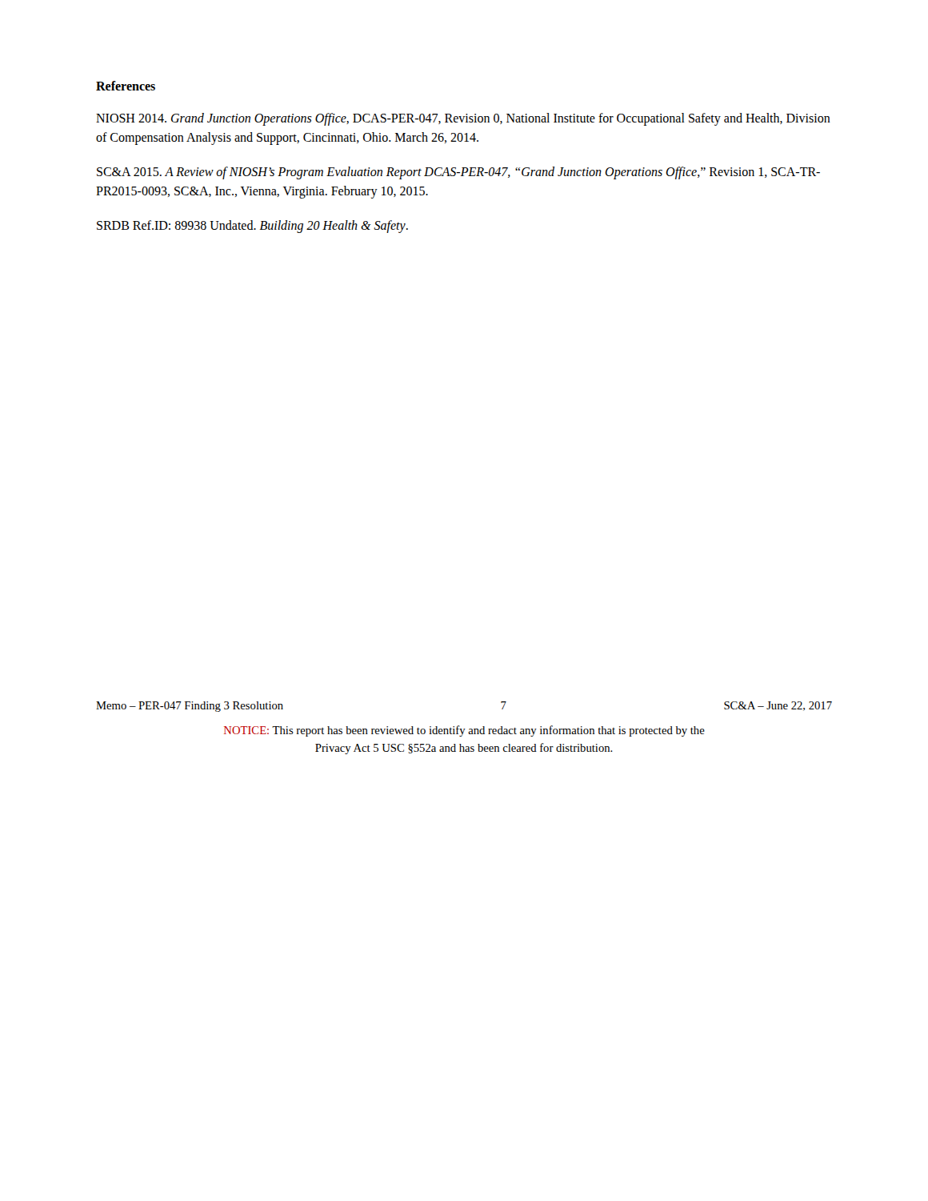References
NIOSH 2014. Grand Junction Operations Office, DCAS-PER-047, Revision 0, National Institute for Occupational Safety and Health, Division of Compensation Analysis and Support, Cincinnati, Ohio. March 26, 2014.
SC&A 2015. A Review of NIOSH’s Program Evaluation Report DCAS-PER-047, “Grand Junction Operations Office,” Revision 1, SCA-TR-PR2015-0093, SC&A, Inc., Vienna, Virginia. February 10, 2015.
SRDB Ref.ID: 89938 Undated. Building 20 Health & Safety.
Memo – PER-047 Finding 3 Resolution 7 SC&A – June 22, 2017
NOTICE: This report has been reviewed to identify and redact any information that is protected by the
Privacy Act 5 USC §552a and has been cleared for distribution.